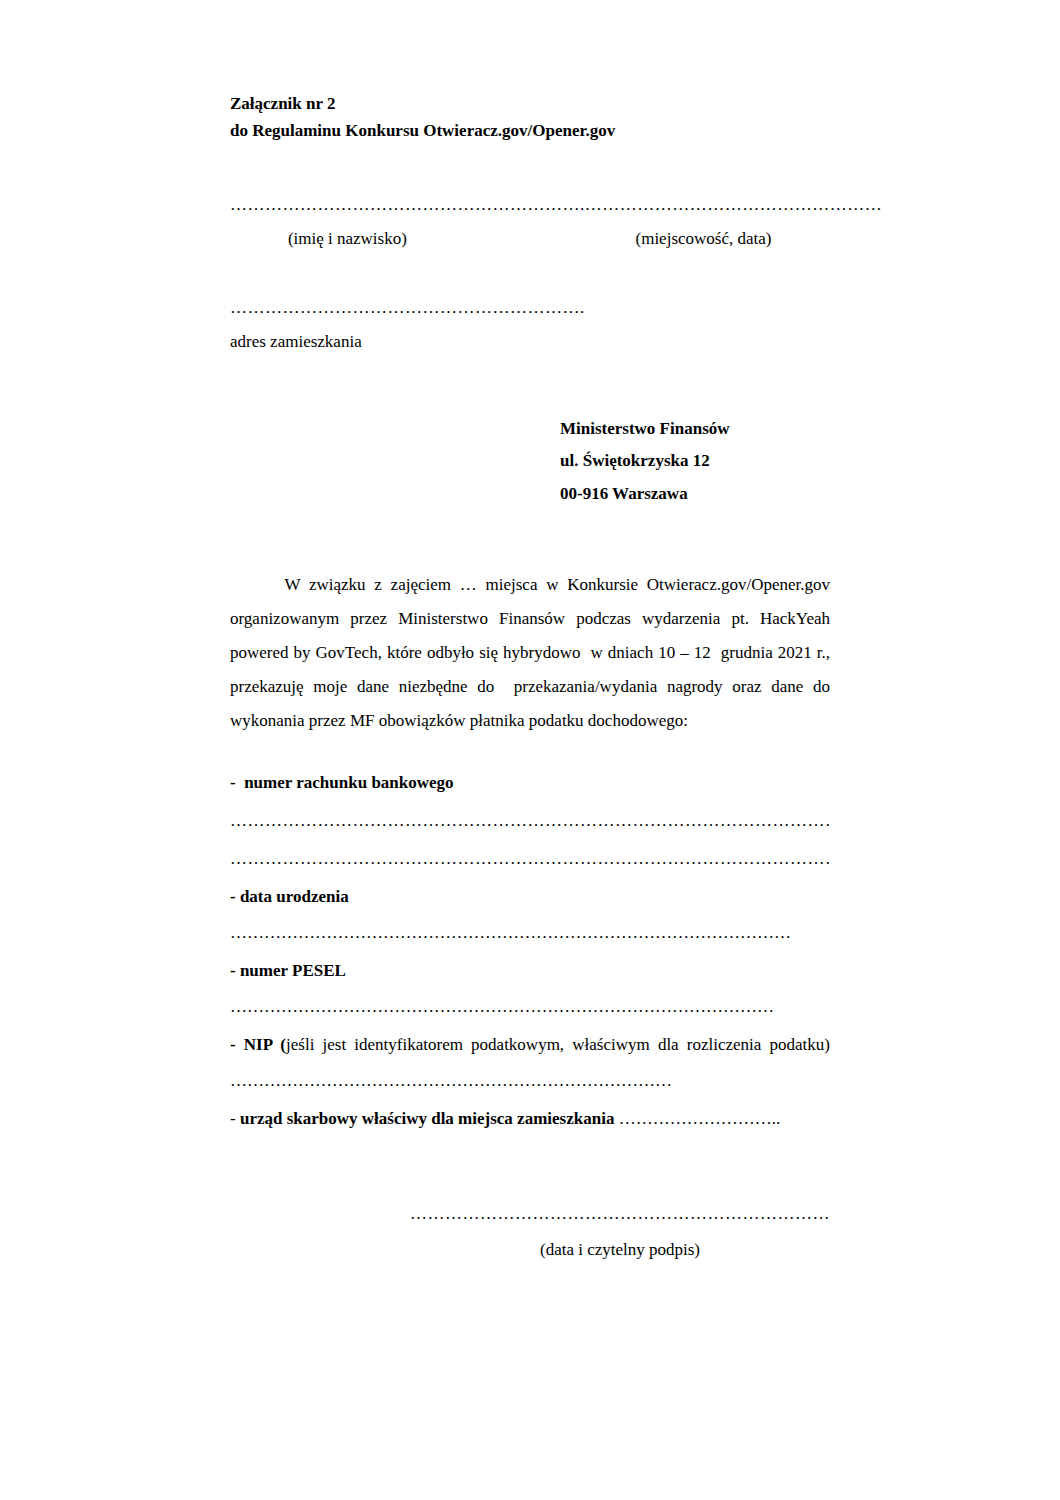Załącznik nr 2
do Regulaminu Konkursu Otwieracz.gov/Opener.gov
| ……………………………………………………. (imię i nazwisko) | …………………………………………… (miejscowość, data) |
……………………………………………………. adres zamieszkania
Ministerstwo Finansów
ul. Świętokrzyska 12
00-916 Warszawa
W związku z zajęciem … miejsca w Konkursie Otwieracz.gov/Opener.gov organizowanym przez Ministerstwo Finansów podczas wydarzenia pt. HackYeah powered by GovTech, które odbyło się hybrydowo w dniach 10 – 12 grudnia 2021 r., przekazuję moje dane niezbędne do przekazania/wydania nagrody oraz dane do wykonania przez MF obowiązków płatnika podatku dochodowego:
- numer rachunku bankowego
………………………………………………………………………………………………………………………………………
………………………………………………………………………………………………………………………………………
- data urodzenia ………………………………………………………………………………………
- numer PESEL ……………………………………………………………………………………
- NIP (jeśli jest identyfikatorem podatkowym, właściwym dla rozliczenia podatku) ……………………………………………………………………
- urząd skarbowy właściwy dla miejsca zamieszkania ………………………..
……………………………………………………………… (data i czytelny podpis)